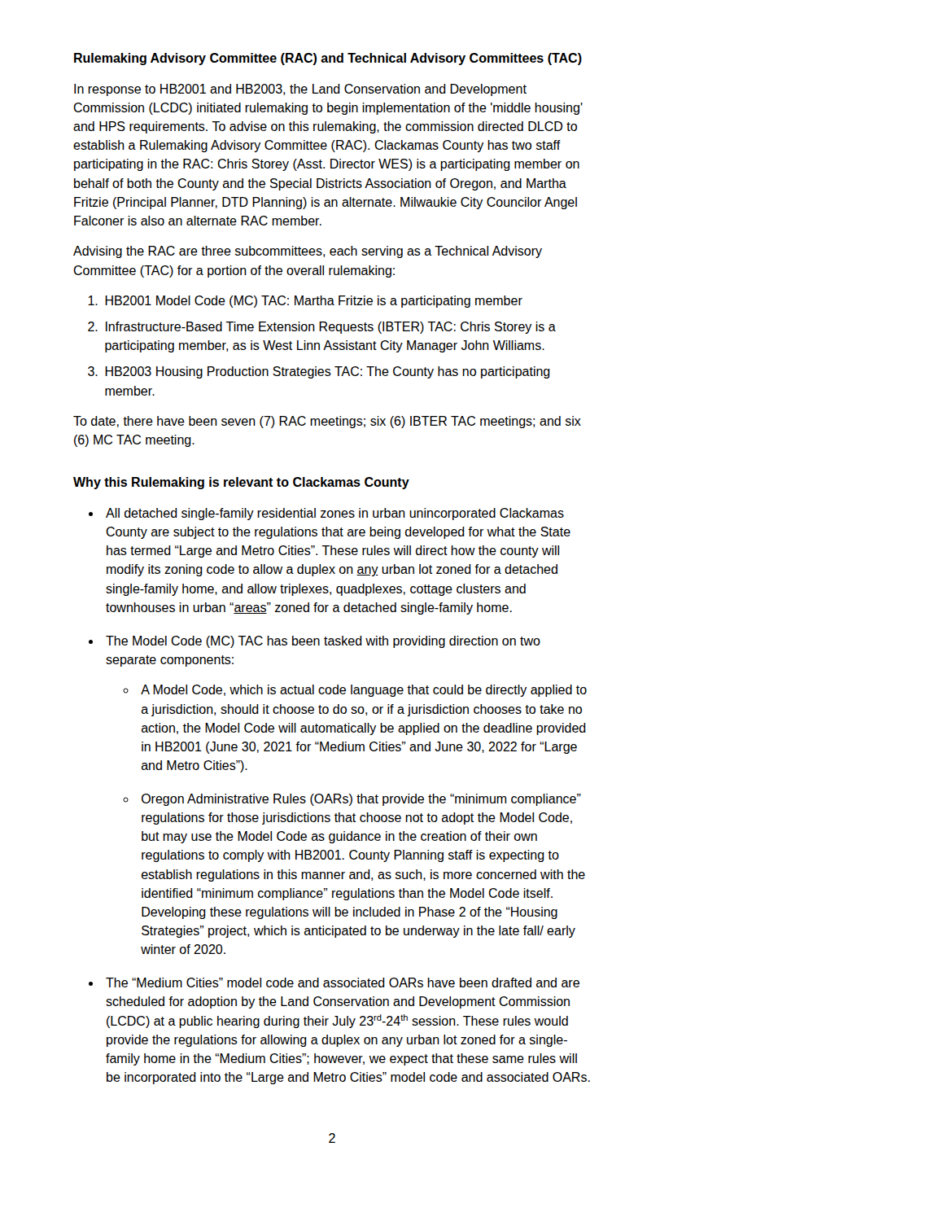Rulemaking Advisory Committee (RAC) and Technical Advisory Committees (TAC)
In response to HB2001 and HB2003, the Land Conservation and Development Commission (LCDC) initiated rulemaking to begin implementation of the 'middle housing' and HPS requirements. To advise on this rulemaking, the commission directed DLCD to establish a Rulemaking Advisory Committee (RAC). Clackamas County has two staff participating in the RAC: Chris Storey (Asst. Director WES) is a participating member on behalf of both the County and the Special Districts Association of Oregon, and Martha Fritzie (Principal Planner, DTD Planning) is an alternate. Milwaukie City Councilor Angel Falconer is also an alternate RAC member.
Advising the RAC are three subcommittees, each serving as a Technical Advisory Committee (TAC) for a portion of the overall rulemaking:
HB2001 Model Code (MC) TAC: Martha Fritzie is a participating member
Infrastructure-Based Time Extension Requests (IBTER) TAC: Chris Storey is a participating member, as is West Linn Assistant City Manager John Williams.
HB2003 Housing Production Strategies TAC: The County has no participating member.
To date, there have been seven (7) RAC meetings; six (6) IBTER TAC meetings; and six (6) MC TAC meeting.
Why this Rulemaking is relevant to Clackamas County
All detached single-family residential zones in urban unincorporated Clackamas County are subject to the regulations that are being developed for what the State has termed “Large and Metro Cities”. These rules will direct how the county will modify its zoning code to allow a duplex on any urban lot zoned for a detached single-family home, and allow triplexes, quadplexes, cottage clusters and townhouses in urban “areas” zoned for a detached single-family home.
The Model Code (MC) TAC has been tasked with providing direction on two separate components:
A Model Code, which is actual code language that could be directly applied to a jurisdiction, should it choose to do so, or if a jurisdiction chooses to take no action, the Model Code will automatically be applied on the deadline provided in HB2001 (June 30, 2021 for “Medium Cities” and June 30, 2022 for “Large and Metro Cities”).
Oregon Administrative Rules (OARs) that provide the “minimum compliance” regulations for those jurisdictions that choose not to adopt the Model Code, but may use the Model Code as guidance in the creation of their own regulations to comply with HB2001. County Planning staff is expecting to establish regulations in this manner and, as such, is more concerned with the identified “minimum compliance” regulations than the Model Code itself. Developing these regulations will be included in Phase 2 of the “Housing Strategies” project, which is anticipated to be underway in the late fall/ early winter of 2020.
The “Medium Cities” model code and associated OARs have been drafted and are scheduled for adoption by the Land Conservation and Development Commission (LCDC) at a public hearing during their July 23rd-24th session. These rules would provide the regulations for allowing a duplex on any urban lot zoned for a single-family home in the “Medium Cities”; however, we expect that these same rules will be incorporated into the “Large and Metro Cities” model code and associated OARs.
2